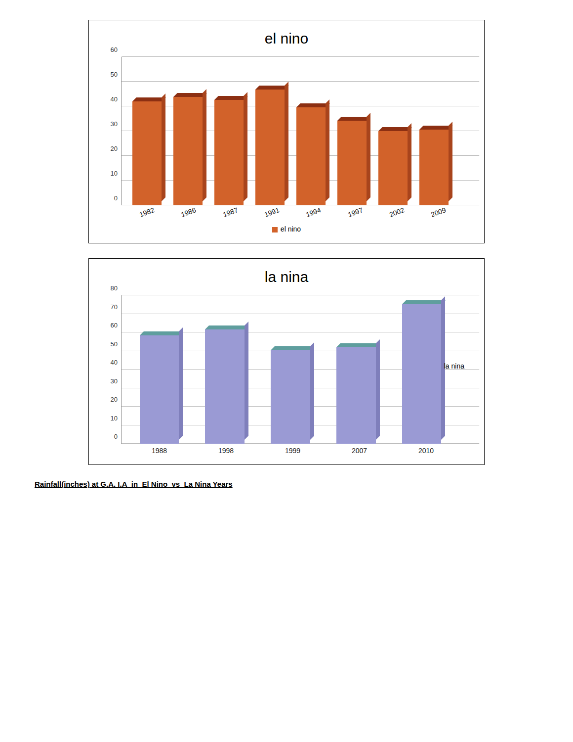el nino
0
10
20
30
40
50
60
1982 1986 1987 1991 1994 1997 2002 2009
el nino
la nina
0
10
20
30
40
50
60
70
80
la nina
1988 1998 1999 2007 2010
Rainfall(inches) at G.A. I.A in El Nino vs La Nina Years